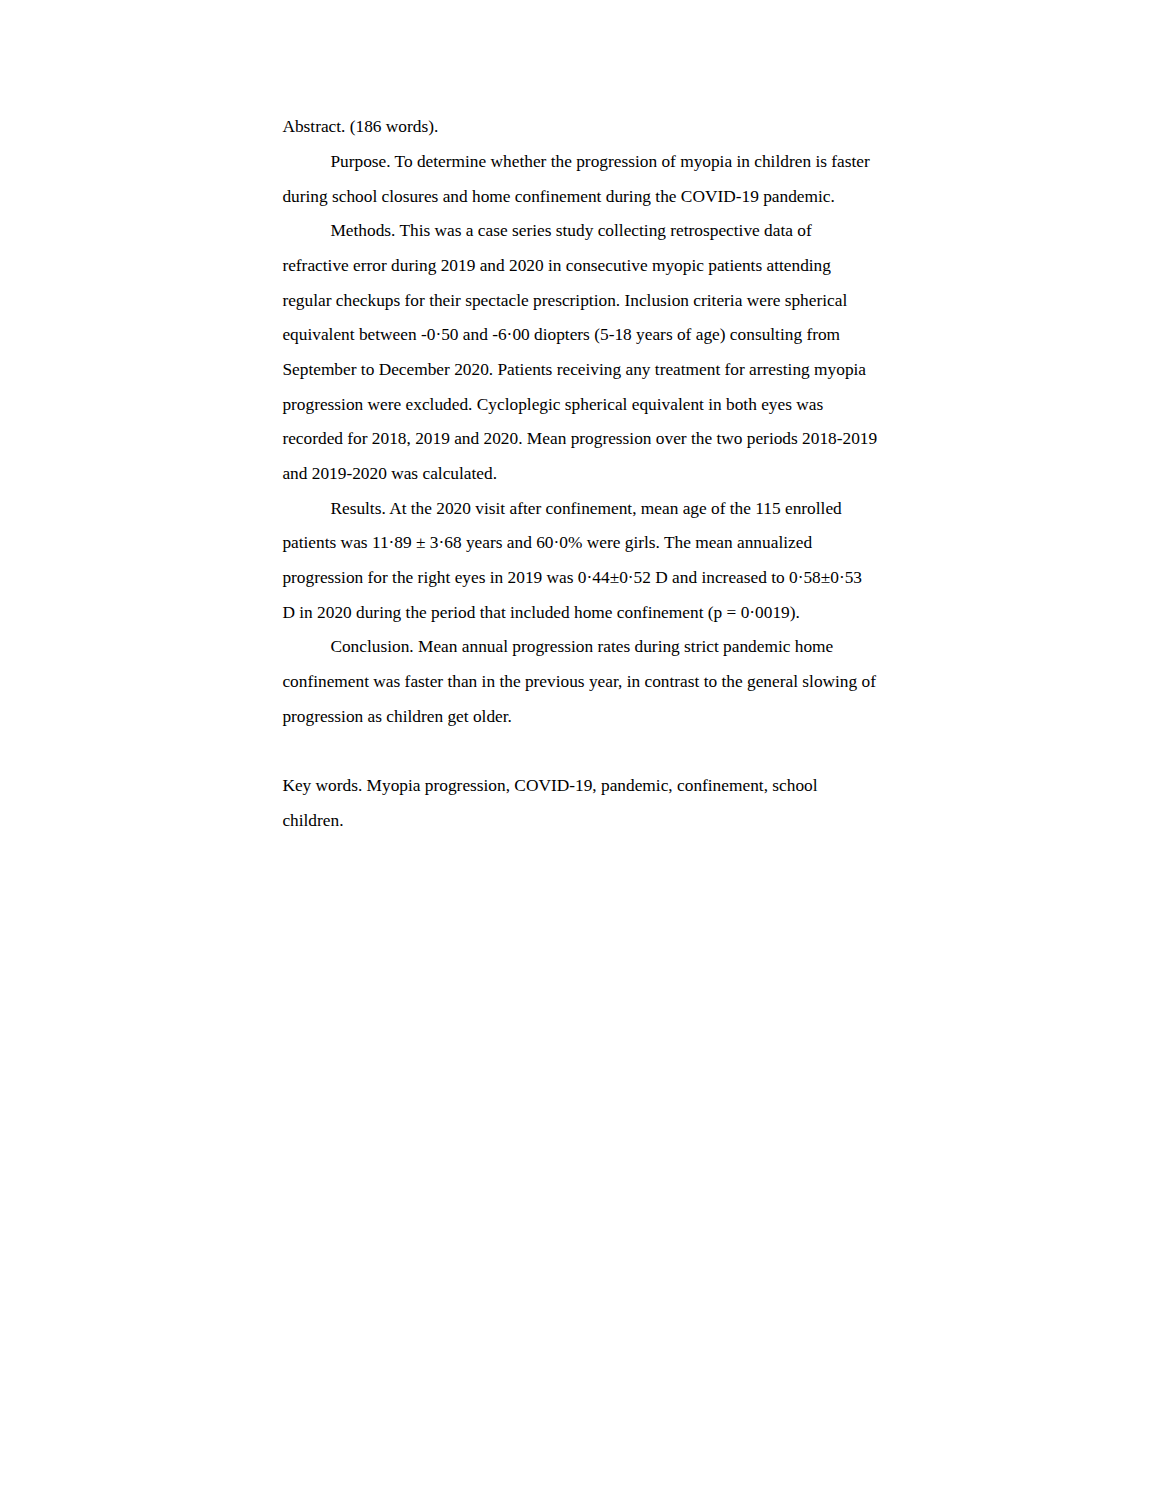Abstract. (186 words).
Purpose. To determine whether the progression of myopia in children is faster during school closures and home confinement during the COVID-19 pandemic.
Methods. This was a case series study collecting retrospective data of refractive error during 2019 and 2020 in consecutive myopic patients attending regular checkups for their spectacle prescription. Inclusion criteria were spherical equivalent between -0·50 and -6·00 diopters (5-18 years of age) consulting from September to December 2020. Patients receiving any treatment for arresting myopia progression were excluded. Cycloplegic spherical equivalent in both eyes was recorded for 2018, 2019 and 2020. Mean progression over the two periods 2018-2019 and 2019-2020 was calculated.
Results. At the 2020 visit after confinement, mean age of the 115 enrolled patients was 11·89 ± 3·68 years and 60·0% were girls. The mean annualized progression for the right eyes in 2019 was 0·44±0·52 D and increased to 0·58±0·53 D in 2020 during the period that included home confinement (p = 0·0019).
Conclusion. Mean annual progression rates during strict pandemic home confinement was faster than in the previous year, in contrast to the general slowing of progression as children get older.
Key words. Myopia progression, COVID-19, pandemic, confinement, school children.